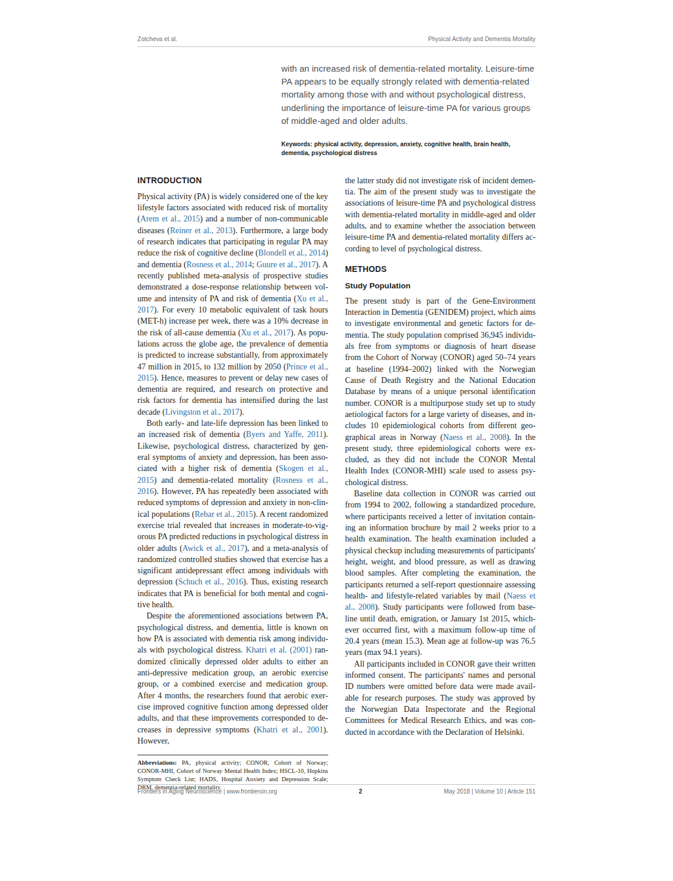Zotcheva et al. Physical Activity and Dementia Mortality
with an increased risk of dementia-related mortality. Leisure-time PA appears to be equally strongly related with dementia-related mortality among those with and without psychological distress, underlining the importance of leisure-time PA for various groups of middle-aged and older adults.
Keywords: physical activity, depression, anxiety, cognitive health, brain health, dementia, psychological distress
Introduction
Physical activity (PA) is widely considered one of the key lifestyle factors associated with reduced risk of mortality (Arem et al., 2015) and a number of non-communicable diseases (Reiner et al., 2013). Furthermore, a large body of research indicates that participating in regular PA may reduce the risk of cognitive decline (Blondell et al., 2014) and dementia (Rosness et al., 2014; Guure et al., 2017). A recently published meta-analysis of prospective studies demonstrated a dose-response relationship between volume and intensity of PA and risk of dementia (Xu et al., 2017). For every 10 metabolic equivalent of task hours (MET-h) increase per week, there was a 10% decrease in the risk of all-cause dementia (Xu et al., 2017). As populations across the globe age, the prevalence of dementia is predicted to increase substantially, from approximately 47 million in 2015, to 132 million by 2050 (Prince et al., 2015). Hence, measures to prevent or delay new cases of dementia are required, and research on protective and risk factors for dementia has intensified during the last decade (Livingston et al., 2017).
Both early- and late-life depression has been linked to an increased risk of dementia (Byers and Yaffe, 2011). Likewise, psychological distress, characterized by general symptoms of anxiety and depression, has been associated with a higher risk of dementia (Skogen et al., 2015) and dementia-related mortality (Rosness et al., 2016). However, PA has repeatedly been associated with reduced symptoms of depression and anxiety in non-clinical populations (Rebar et al., 2015). A recent randomized exercise trial revealed that increases in moderate-to-vigorous PA predicted reductions in psychological distress in older adults (Awick et al., 2017), and a meta-analysis of randomized controlled studies showed that exercise has a significant antidepressant effect among individuals with depression (Schuch et al., 2016). Thus, existing research indicates that PA is beneficial for both mental and cognitive health.
Despite the aforementioned associations between PA, psychological distress, and dementia, little is known on how PA is associated with dementia risk among individuals with psychological distress. Khatri et al. (2001) randomized clinically depressed older adults to either an anti-depressive medication group, an aerobic exercise group, or a combined exercise and medication group. After 4 months, the researchers found that aerobic exercise improved cognitive function among depressed older adults, and that these improvements corresponded to decreases in depressive symptoms (Khatri et al., 2001). However,
Abbreviations: PA, physical activity; CONOR, Cohort of Norway; CONOR-MHI, Cohort of Norway Mental Health Index; HSCL-10, Hopkins Symptom Check List; HADS, Hospital Anxiety and Depression Scale; DRM, dementia-related mortality.
the latter study did not investigate risk of incident dementia. The aim of the present study was to investigate the associations of leisure-time PA and psychological distress with dementia-related mortality in middle-aged and older adults, and to examine whether the association between leisure-time PA and dementia-related mortality differs according to level of psychological distress.
Methods
Study Population
The present study is part of the Gene-Environment Interaction in Dementia (GENIDEM) project, which aims to investigate environmental and genetic factors for dementia. The study population comprised 36,945 individuals free from symptoms or diagnosis of heart disease from the Cohort of Norway (CONOR) aged 50–74 years at baseline (1994–2002) linked with the Norwegian Cause of Death Registry and the National Education Database by means of a unique personal identification number. CONOR is a multipurpose study set up to study aetiological factors for a large variety of diseases, and includes 10 epidemiological cohorts from different geographical areas in Norway (Naess et al., 2008). In the present study, three epidemiological cohorts were excluded, as they did not include the CONOR Mental Health Index (CONOR-MHI) scale used to assess psychological distress.
Baseline data collection in CONOR was carried out from 1994 to 2002, following a standardized procedure, where participants received a letter of invitation containing an information brochure by mail 2 weeks prior to a health examination. The health examination included a physical checkup including measurements of participants' height, weight, and blood pressure, as well as drawing blood samples. After completing the examination, the participants returned a self-report questionnaire assessing health- and lifestyle-related variables by mail (Naess et al., 2008). Study participants were followed from baseline until death, emigration, or January 1st 2015, whichever occurred first, with a maximum follow-up time of 20.4 years (mean 15.3). Mean age at follow-up was 76.5 years (max 94.1 years).
All participants included in CONOR gave their written informed consent. The participants' names and personal ID numbers were omitted before data were made available for research purposes. The study was approved by the Norwegian Data Inspectorate and the Regional Committees for Medical Research Ethics, and was conducted in accordance with the Declaration of Helsinki.
Frontiers in Aging Neuroscience | www.frontiersin.org 2 May 2018 | Volume 10 | Article 151